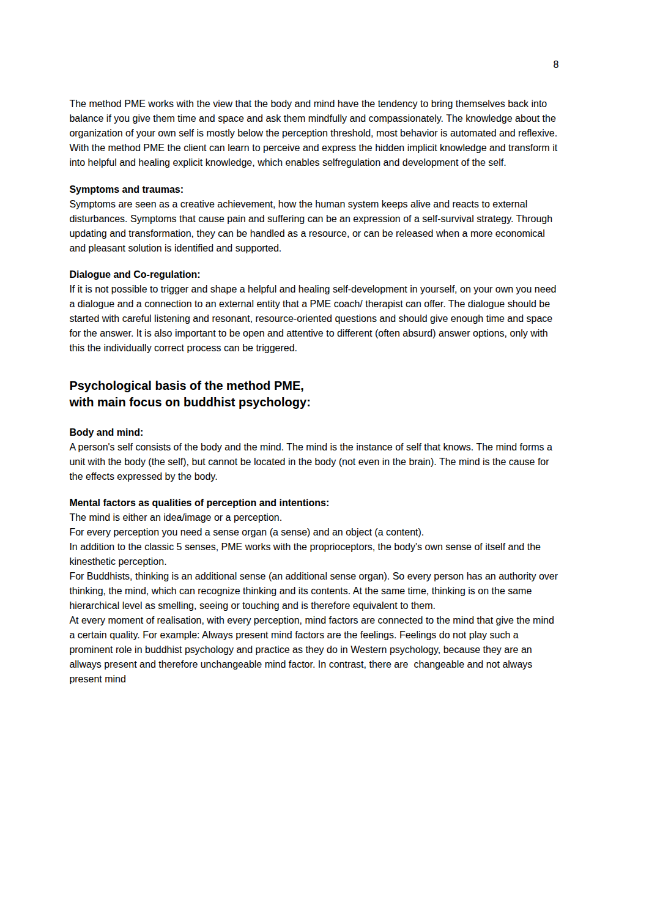8
The method PME works with the view that the body and mind have the tendency to bring themselves back into balance if you give them time and space and ask them mindfully and compassionately. The knowledge about the organization of your own self is mostly below the perception threshold, most behavior is automated and reflexive. With the method PME the client can learn to perceive and express the hidden implicit knowledge and transform it into helpful and healing explicit knowledge, which enables selfregulation and development of the self.
Symptoms and traumas:
Symptoms are seen as a creative achievement, how the human system keeps alive and reacts to external disturbances. Symptoms that cause pain and suffering can be an expression of a self-survival strategy. Through updating and transformation, they can be handled as a resource, or can be released when a more economical and pleasant solution is identified and supported.
Dialogue and Co-regulation:
If it is not possible to trigger and shape a helpful and healing self-development in yourself, on your own you need a dialogue and a connection to an external entity that a PME coach/ therapist can offer. The dialogue should be started with careful listening and resonant, resource-oriented questions and should give enough time and space for the answer. It is also important to be open and attentive to different (often absurd) answer options, only with this the individually correct process can be triggered.
Psychological basis of the method PME,
with main focus on buddhist psychology:
Body and mind:
A person's self consists of the body and the mind. The mind is the instance of self that knows. The mind forms a unit with the body (the self), but cannot be located in the body (not even in the brain). The mind is the cause for the effects expressed by the body.
Mental factors as qualities of perception and intentions:
The mind is either an idea/image or a perception.
For every perception you need a sense organ (a sense) and an object (a content).
In addition to the classic 5 senses, PME works with the proprioceptors, the body's own sense of itself and the kinesthetic perception.
For Buddhists, thinking is an additional sense (an additional sense organ). So every person has an authority over thinking, the mind, which can recognize thinking and its contents. At the same time, thinking is on the same hierarchical level as smelling, seeing or touching and is therefore equivalent to them.
At every moment of realisation, with every perception, mind factors are connected to the mind that give the mind a certain quality. For example: Always present mind factors are the feelings. Feelings do not play such a prominent role in buddhist psychology and practice as they do in Western psychology, because they are an allways present and therefore unchangeable mind factor. In contrast, there are changeable and not always present mind